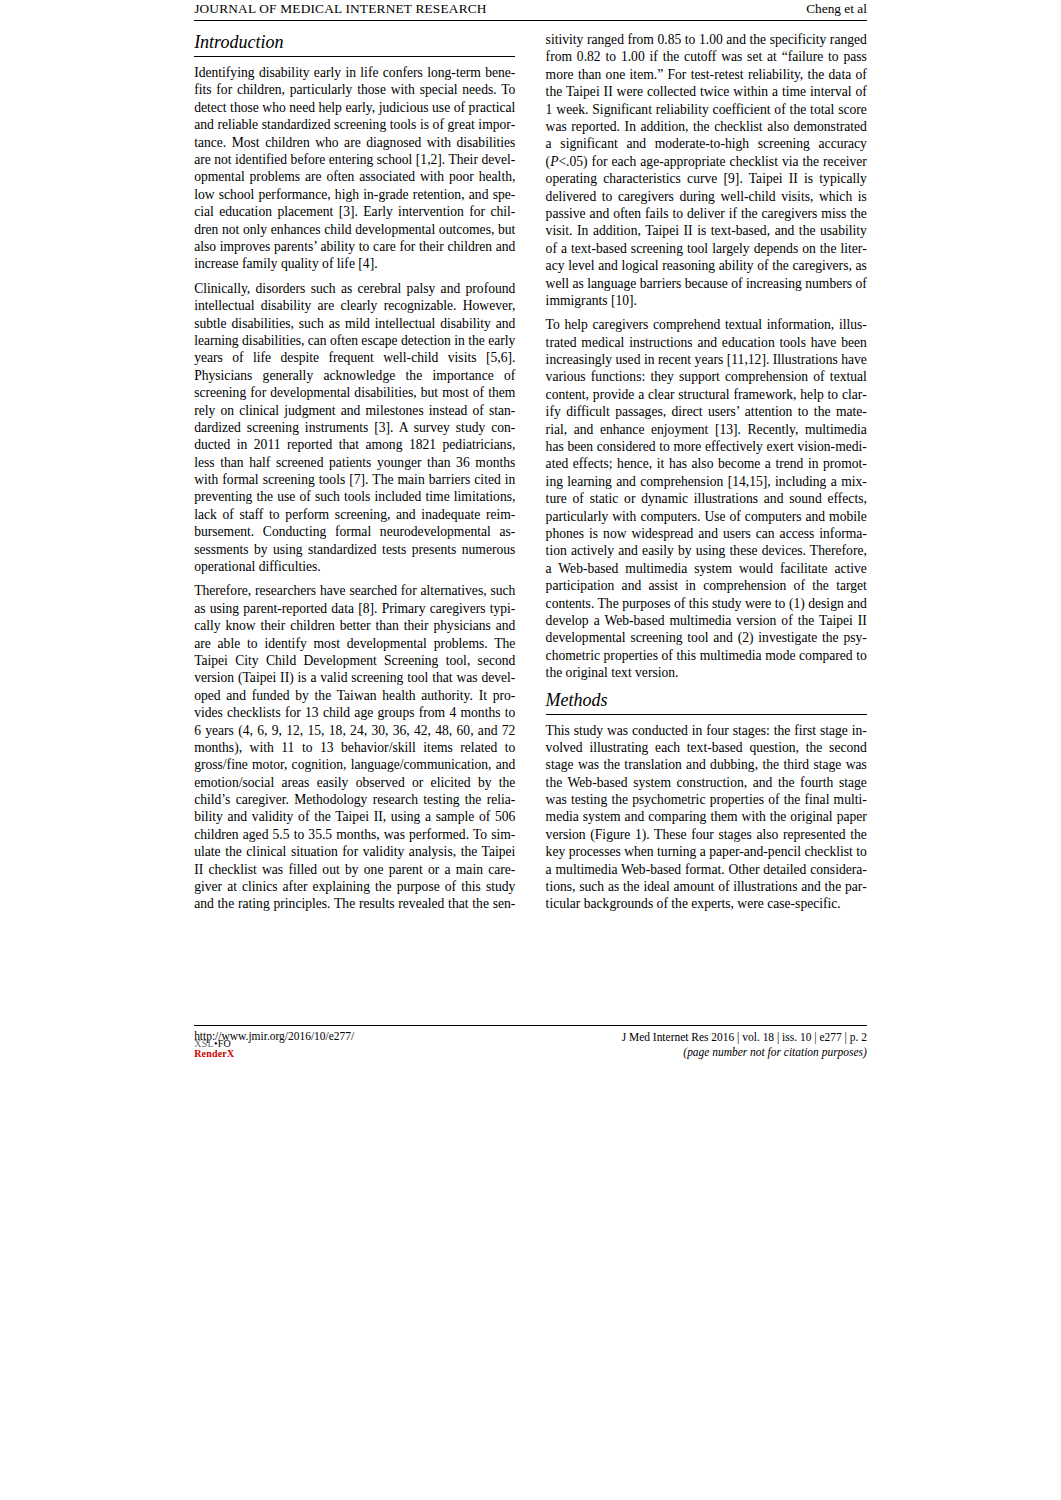JOURNAL OF MEDICAL INTERNET RESEARCH
Cheng et al
Introduction
Identifying disability early in life confers long-term benefits for children, particularly those with special needs. To detect those who need help early, judicious use of practical and reliable standardized screening tools is of great importance. Most children who are diagnosed with disabilities are not identified before entering school [1,2]. Their developmental problems are often associated with poor health, low school performance, high in-grade retention, and special education placement [3]. Early intervention for children not only enhances child developmental outcomes, but also improves parents’ ability to care for their children and increase family quality of life [4].
Clinically, disorders such as cerebral palsy and profound intellectual disability are clearly recognizable. However, subtle disabilities, such as mild intellectual disability and learning disabilities, can often escape detection in the early years of life despite frequent well-child visits [5,6]. Physicians generally acknowledge the importance of screening for developmental disabilities, but most of them rely on clinical judgment and milestones instead of standardized screening instruments [3]. A survey study conducted in 2011 reported that among 1821 pediatricians, less than half screened patients younger than 36 months with formal screening tools [7]. The main barriers cited in preventing the use of such tools included time limitations, lack of staff to perform screening, and inadequate reimbursement. Conducting formal neurodevelopmental assessments by using standardized tests presents numerous operational difficulties.
Therefore, researchers have searched for alternatives, such as using parent-reported data [8]. Primary caregivers typically know their children better than their physicians and are able to identify most developmental problems. The Taipei City Child Development Screening tool, second version (Taipei II) is a valid screening tool that was developed and funded by the Taiwan health authority. It provides checklists for 13 child age groups from 4 months to 6 years (4, 6, 9, 12, 15, 18, 24, 30, 36, 42, 48, 60, and 72 months), with 11 to 13 behavior/skill items related to gross/fine motor, cognition, language/communication, and emotion/social areas easily observed or elicited by the child’s caregiver. Methodology research testing the reliability and validity of the Taipei II, using a sample of 506 children aged 5.5 to 35.5 months, was performed. To simulate the clinical situation for validity analysis, the Taipei II checklist was filled out by one parent or a main caregiver at clinics after explaining the purpose of this study and the rating principles. The results revealed that the sensitivity ranged from 0.85 to 1.00 and the specificity ranged from 0.82 to 1.00 if the cutoff was set at “failure to pass more than one item.” For test-retest reliability, the data of the Taipei II were collected twice within a time interval of 1 week. Significant reliability coefficient of the total score was reported. In addition, the checklist also demonstrated a significant and moderate-to-high screening accuracy (P<.05) for each age-appropriate checklist via the receiver operating characteristics curve [9]. Taipei II is typically delivered to caregivers during well-child visits, which is passive and often fails to deliver if the caregivers miss the visit. In addition, Taipei II is text-based, and the usability of a text-based screening tool largely depends on the literacy level and logical reasoning ability of the caregivers, as well as language barriers because of increasing numbers of immigrants [10].
To help caregivers comprehend textual information, illustrated medical instructions and education tools have been increasingly used in recent years [11,12]. Illustrations have various functions: they support comprehension of textual content, provide a clear structural framework, help to clarify difficult passages, direct users’ attention to the material, and enhance enjoyment [13]. Recently, multimedia has been considered to more effectively exert vision-mediated effects; hence, it has also become a trend in promoting learning and comprehension [14,15], including a mixture of static or dynamic illustrations and sound effects, particularly with computers. Use of computers and mobile phones is now widespread and users can access information actively and easily by using these devices. Therefore, a Web-based multimedia system would facilitate active participation and assist in comprehension of the target contents. The purposes of this study were to (1) design and develop a Web-based multimedia version of the Taipei II developmental screening tool and (2) investigate the psychometric properties of this multimedia mode compared to the original text version.
Methods
This study was conducted in four stages: the first stage involved illustrating each text-based question, the second stage was the translation and dubbing, the third stage was the Web-based system construction, and the fourth stage was testing the psychometric properties of the final multimedia system and comparing them with the original paper version (Figure 1). These four stages also represented the key processes when turning a paper-and-pencil checklist to a multimedia Web-based format. Other detailed considerations, such as the ideal amount of illustrations and the particular backgrounds of the experts, were case-specific.
http://www.jmir.org/2016/10/e277/
J Med Internet Res 2016 | vol. 18 | iss. 10 | e277 | p. 2
(page number not for citation purposes)
XSL•FO
RenderX